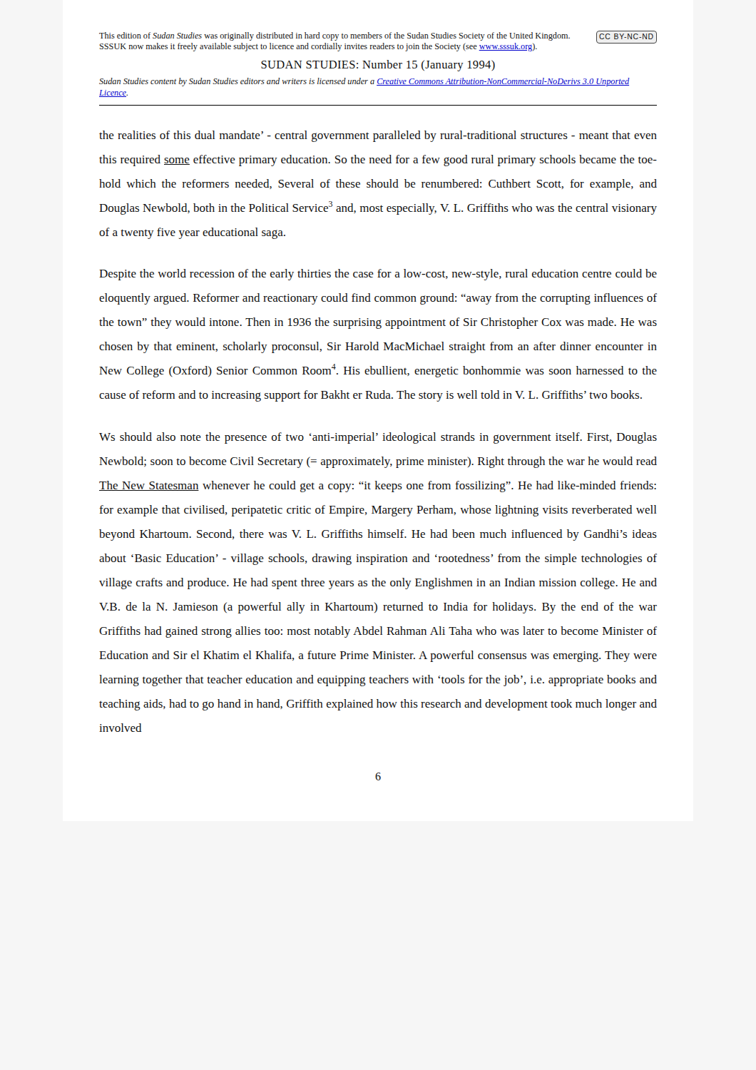CC BY-NC-ND
This edition of Sudan Studies was originally distributed in hard copy to members of the Sudan Studies Society of the United Kingdom. SSSUK now makes it freely available subject to licence and cordially invites readers to join the Society (see www.sssuk.org).
SUDAN STUDIES: Number 15 (January 1994)
Sudan Studies content by Sudan Studies editors and writers is licensed under a Creative Commons Attribution-NonCommercial-NoDerivs 3.0 Unported Licence.
the realities of this dual mandate’ - central government paralleled by rural-traditional structures - meant that even this required some effective primary education. So the need for a few good rural primary schools became the toe-hold which the reformers needed, Several of these should be renumbered: Cuthbert Scott, for example, and Douglas Newbold, both in the Political Service3 and, most especially, V. L. Griffiths who was the central visionary of a twenty five year educational saga.
Despite the world recession of the early thirties the case for a low-cost, new-style, rural education centre could be eloquently argued. Reformer and reactionary could find common ground: “away from the corrupting influences of the town” they would intone. Then in 1936 the surprising appointment of Sir Christopher Cox was made. He was chosen by that eminent, scholarly proconsul, Sir Harold MacMichael straight from an after dinner encounter in New College (Oxford) Senior Common Room4. His ebullient, energetic bonhommie was soon harnessed to the cause of reform and to increasing support for Bakht er Ruda. The story is well told in V. L. Griffiths’ two books.
Ws should also note the presence of two ‘anti-imperial’ ideological strands in government itself. First, Douglas Newbold; soon to become Civil Secretary (= approximately, prime minister). Right through the war he would read The New Statesman whenever he could get a copy: “it keeps one from fossilizing”. He had like-minded friends: for example that civilised, peripatetic critic of Empire, Margery Perham, whose lightning visits reverberated well beyond Khartoum. Second, there was V. L. Griffiths himself. He had been much influenced by Gandhi’s ideas about ‘Basic Education’ - village schools, drawing inspiration and ‘rootedness’ from the simple technologies of village crafts and produce. He had spent three years as the only Englishmen in an Indian mission college. He and V.B. de la N. Jamieson (a powerful ally in Khartoum) returned to India for holidays. By the end of the war Griffiths had gained strong allies too: most notably Abdel Rahman Ali Taha who was later to become Minister of Education and Sir el Khatim el Khalifa, a future Prime Minister. A powerful consensus was emerging. They were learning together that teacher education and equipping teachers with ‘tools for the job’, i.e. appropriate books and teaching aids, had to go hand in hand, Griffith explained how this research and development took much longer and involved
6